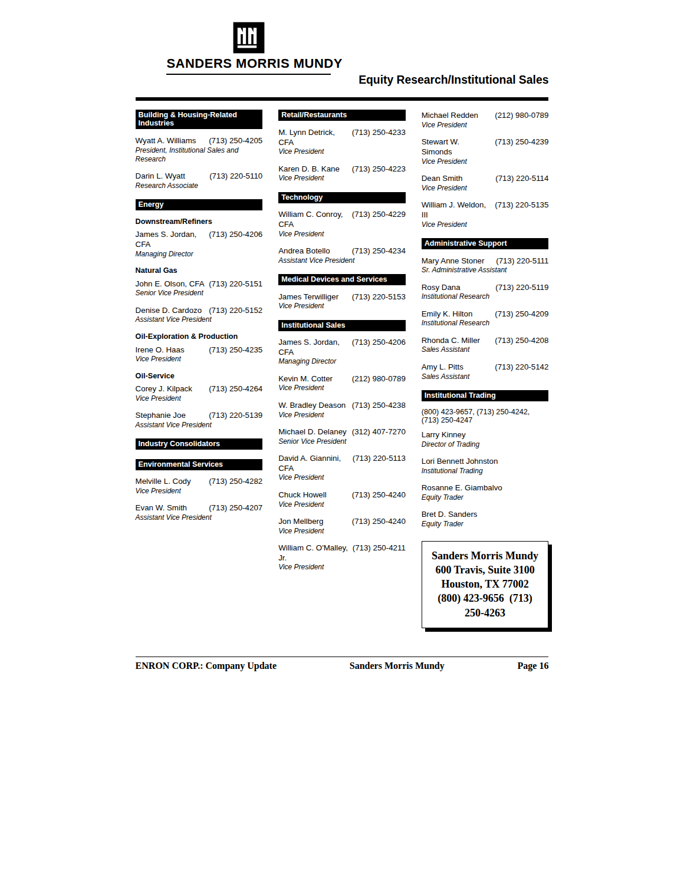SANDERS MORRIS MUNDY
Equity Research/Institutional Sales
Building & Housing-Related Industries
Wyatt A. Williams(713) 250-4205
President, Institutional Sales and Research
Darin L. Wyatt(713) 220-5110
Research Associate
Energy
Downstream/Refiners
James S. Jordan, CFA(713) 250-4206
Managing Director
Natural Gas
John E. Olson, CFA(713) 220-5151
Senior Vice President
Denise D. Cardozo(713) 220-5152
Assistant Vice President
Oil-Exploration & Production
Irene O. Haas(713) 250-4235
Vice President
Oil-Service
Corey J. Kilpack(713) 250-4264
Vice President
Stephanie Joe(713) 220-5139
Assistant Vice President
Industry Consolidators
Environmental Services
Melville L. Cody(713) 250-4282
Vice President
Evan W. Smith(713) 250-4207
Assistant Vice President
Retail/Restaurants
M. Lynn Detrick, CFA(713) 250-4233
Vice President
Karen D. B. Kane(713) 250-4223
Vice President
Technology
William C. Conroy, CFA(713) 250-4229
Vice President
Andrea Botello(713) 250-4234
Assistant Vice President
Medical Devices and Services
James Terwilliger(713) 220-5153
Vice President
Institutional Sales
James S. Jordan, CFA(713) 250-4206
Managing Director
Kevin M. Cotter(212) 980-0789
Vice President
W. Bradley Deason(713) 250-4238
Vice President
Michael D. Delaney(312) 407-7270
Senior Vice President
David A. Giannini, CFA(713) 220-5113
Vice President
Chuck Howell(713) 250-4240
Vice President
Jon Mellberg(713) 250-4240
Vice President
William C. O'Malley, Jr.(713) 250-4211
Vice President
Michael Redden(212) 980-0789
Vice President
Stewart W. Simonds(713) 250-4239
Vice President
Dean Smith(713) 220-5114
Vice President
William J. Weldon, III(713) 220-5135
Vice President
Administrative Support
Mary Anne Stoner(713) 220-5111
Sr. Administrative Assistant
Rosy Dana(713) 220-5119
Institutional Research
Emily K. Hilton(713) 250-4209
Institutional Research
Rhonda C. Miller(713) 250-4208
Sales Assistant
Amy L. Pitts(713) 220-5142
Sales Assistant
Institutional Trading
(800) 423-9657, (713) 250-4242, (713) 250-4247
Larry Kinney
Director of Trading
Lori Bennett Johnston
Institutional Trading
Rosanne E. Giambalvo
Equity Trader
Bret D. Sanders
Equity Trader
Sanders Morris Mundy
600 Travis, Suite 3100
Houston, TX 77002
(800) 423-9656 (713) 250-4263
ENRON CORP.: Company Update
Sanders Morris Mundy
Page 16